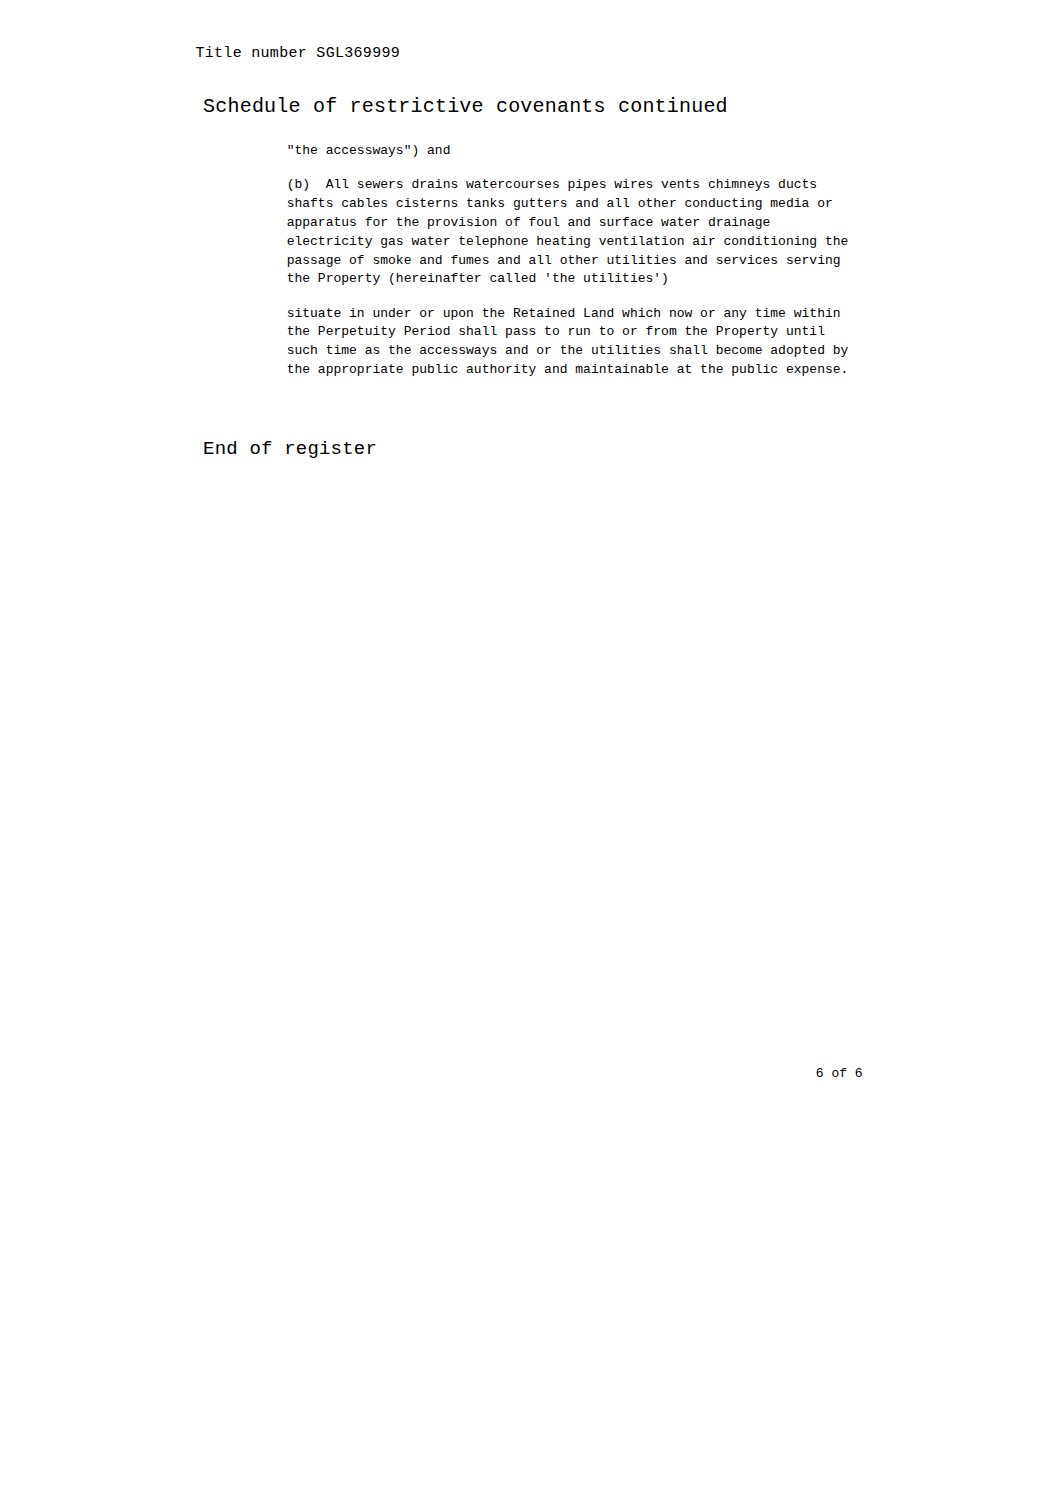Title number SGL369999
Schedule of restrictive covenants continued
"the accessways") and
(b) All sewers drains watercourses pipes wires vents chimneys ducts shafts cables cisterns tanks gutters and all other conducting media or apparatus for the provision of foul and surface water drainage electricity gas water telephone heating ventilation air conditioning the passage of smoke and fumes and all other utilities and services serving the Property (hereinafter called 'the utilities')
situate in under or upon the Retained Land which now or any time within the Perpetuity Period shall pass to run to or from the Property until such time as the accessways and or the utilities shall become adopted by the appropriate public authority and maintainable at the public expense.
End of register
6 of 6